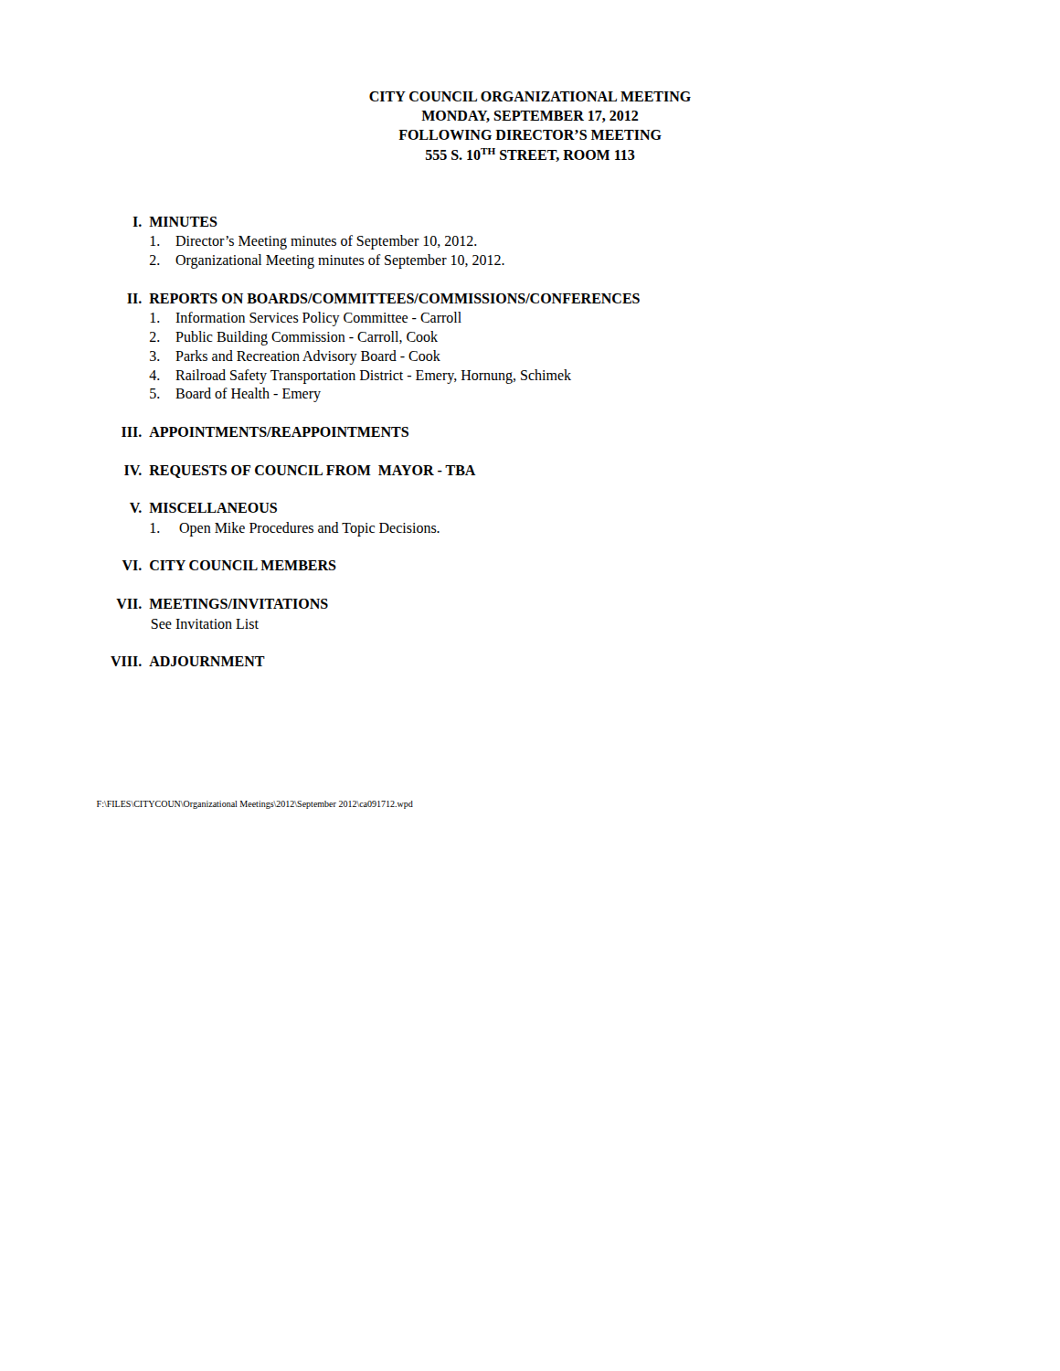CITY COUNCIL ORGANIZATIONAL MEETING
MONDAY, SEPTEMBER 17, 2012
FOLLOWING DIRECTOR’S MEETING
555 S. 10TH STREET, ROOM 113
I. MINUTES
1. Director’s Meeting minutes of September 10, 2012.
2. Organizational Meeting minutes of September 10, 2012.
II. REPORTS ON BOARDS/COMMITTEES/COMMISSIONS/CONFERENCES
1. Information Services Policy Committee - Carroll
2. Public Building Commission - Carroll, Cook
3. Parks and Recreation Advisory Board - Cook
4. Railroad Safety Transportation District - Emery, Hornung, Schimek
5. Board of Health - Emery
III. APPOINTMENTS/REAPPOINTMENTS
IV. REQUESTS OF COUNCIL FROM MAYOR - TBA
V. MISCELLANEOUS
1. Open Mike Procedures and Topic Decisions.
VI. CITY COUNCIL MEMBERS
VII. MEETINGS/INVITATIONS
See Invitation List
VIII. ADJOURNMENT
F:\FILES\CITYCOUN\Organizational Meetings\2012\September 2012\ca091712.wpd